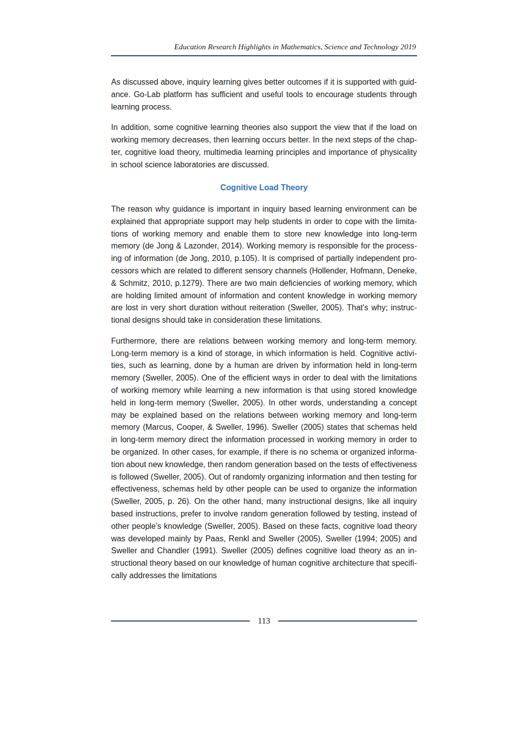Education Research Highlights in Mathematics, Science and Technology 2019
As discussed above, inquiry learning gives better outcomes if it is supported with guidance. Go-Lab platform has sufficient and useful tools to encourage students through learning process.
In addition, some cognitive learning theories also support the view that if the load on working memory decreases, then learning occurs better. In the next steps of the chapter, cognitive load theory, multimedia learning principles and importance of physicality in school science laboratories are discussed.
Cognitive Load Theory
The reason why guidance is important in inquiry based learning environment can be explained that appropriate support may help students in order to cope with the limitations of working memory and enable them to store new knowledge into long-term memory (de Jong & Lazonder, 2014). Working memory is responsible for the processing of information (de Jong, 2010, p.105). It is comprised of partially independent processors which are related to different sensory channels (Hollender, Hofmann, Deneke, & Schmitz, 2010, p.1279). There are two main deficiencies of working memory, which are holding limited amount of information and content knowledge in working memory are lost in very short duration without reiteration (Sweller, 2005). That's why; instructional designs should take in consideration these limitations.
Furthermore, there are relations between working memory and long-term memory. Long-term memory is a kind of storage, in which information is held. Cognitive activities, such as learning, done by a human are driven by information held in long-term memory (Sweller, 2005). One of the efficient ways in order to deal with the limitations of working memory while learning a new information is that using stored knowledge held in long-term memory (Sweller, 2005). In other words, understanding a concept may be explained based on the relations between working memory and long-term memory (Marcus, Cooper, & Sweller, 1996). Sweller (2005) states that schemas held in long-term memory direct the information processed in working memory in order to be organized. In other cases, for example, if there is no schema or organized information about new knowledge, then random generation based on the tests of effectiveness is followed (Sweller, 2005). Out of randomly organizing information and then testing for effectiveness, schemas held by other people can be used to organize the information (Sweller, 2005, p. 26). On the other hand, many instructional designs, like all inquiry based instructions, prefer to involve random generation followed by testing, instead of other people's knowledge (Sweller, 2005). Based on these facts, cognitive load theory was developed mainly by Paas, Renkl and Sweller (2005), Sweller (1994; 2005) and Sweller and Chandler (1991). Sweller (2005) defines cognitive load theory as an instructional theory based on our knowledge of human cognitive architecture that specifically addresses the limitations
113